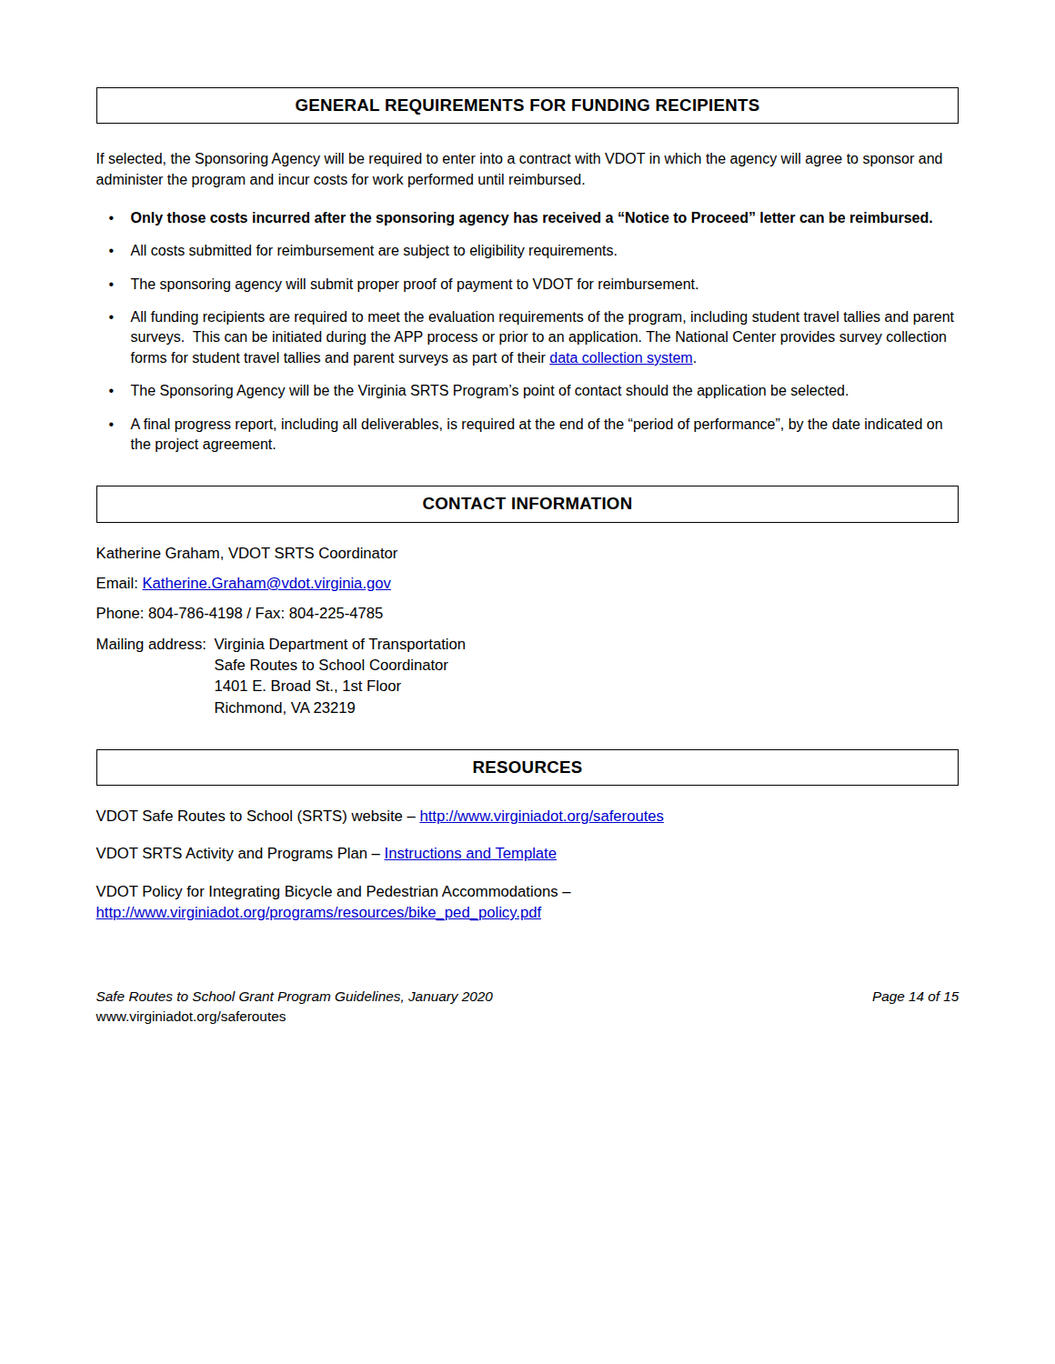GENERAL REQUIREMENTS FOR FUNDING RECIPIENTS
If selected, the Sponsoring Agency will be required to enter into a contract with VDOT in which the agency will agree to sponsor and administer the program and incur costs for work performed until reimbursed.
Only those costs incurred after the sponsoring agency has received a “Notice to Proceed” letter can be reimbursed.
All costs submitted for reimbursement are subject to eligibility requirements.
The sponsoring agency will submit proper proof of payment to VDOT for reimbursement.
All funding recipients are required to meet the evaluation requirements of the program, including student travel tallies and parent surveys. This can be initiated during the APP process or prior to an application. The National Center provides survey collection forms for student travel tallies and parent surveys as part of their data collection system.
The Sponsoring Agency will be the Virginia SRTS Program’s point of contact should the application be selected.
A final progress report, including all deliverables, is required at the end of the “period of performance”, by the date indicated on the project agreement.
CONTACT INFORMATION
Katherine Graham, VDOT SRTS Coordinator
Email: Katherine.Graham@vdot.virginia.gov
Phone: 804-786-4198 / Fax: 804-225-4785
Mailing address: Virginia Department of Transportation
Safe Routes to School Coordinator
1401 E. Broad St., 1st Floor
Richmond, VA 23219
RESOURCES
VDOT Safe Routes to School (SRTS) website – http://www.virginiadot.org/saferoutes
VDOT SRTS Activity and Programs Plan – Instructions and Template
VDOT Policy for Integrating Bicycle and Pedestrian Accommodations –
http://www.virginiadot.org/programs/resources/bike_ped_policy.pdf
Safe Routes to School Grant Program Guidelines, January 2020 Page 14 of 15 www.virginiadot.org/saferoutes